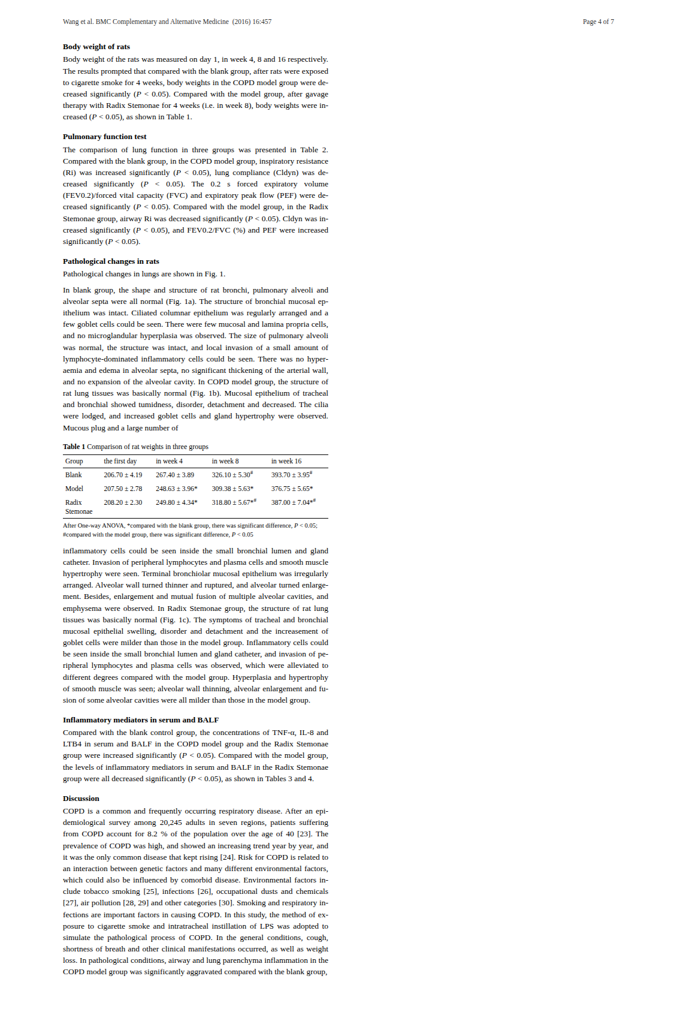Wang et al. BMC Complementary and Alternative Medicine (2016) 16:457 Page 4 of 7
Body weight of rats
Body weight of the rats was measured on day 1, in week 4, 8 and 16 respectively. The results prompted that compared with the blank group, after rats were exposed to cigarette smoke for 4 weeks, body weights in the COPD model group were decreased significantly (P < 0.05). Compared with the model group, after gavage therapy with Radix Stemonae for 4 weeks (i.e. in week 8), body weights were increased (P < 0.05), as shown in Table 1.
Pulmonary function test
The comparison of lung function in three groups was presented in Table 2. Compared with the blank group, in the COPD model group, inspiratory resistance (Ri) was increased significantly (P < 0.05), lung compliance (Cldyn) was decreased significantly (P < 0.05). The 0.2 s forced expiratory volume (FEV0.2)/forced vital capacity (FVC) and expiratory peak flow (PEF) were decreased significantly (P < 0.05). Compared with the model group, in the Radix Stemonae group, airway Ri was decreased significantly (P < 0.05). Cldyn was increased significantly (P < 0.05), and FEV0.2/FVC (%) and PEF were increased significantly (P < 0.05).
Pathological changes in rats
Pathological changes in lungs are shown in Fig. 1.
In blank group, the shape and structure of rat bronchi, pulmonary alveoli and alveolar septa were all normal (Fig. 1a). The structure of bronchial mucosal epithelium was intact. Ciliated columnar epithelium was regularly arranged and a few goblet cells could be seen. There were few mucosal and lamina propria cells, and no microglandular hyperplasia was observed. The size of pulmonary alveoli was normal, the structure was intact, and local invasion of a small amount of lymphocyte-dominated inflammatory cells could be seen. There was no hyperaemia and edema in alveolar septa, no significant thickening of the arterial wall, and no expansion of the alveolar cavity. In COPD model group, the structure of rat lung tissues was basically normal (Fig. 1b). Mucosal epithelium of tracheal and bronchial showed tumidness, disorder, detachment and decreased. The cilia were lodged, and increased goblet cells and gland hypertrophy were observed. Mucous plug and a large number of
Table 1 Comparison of rat weights in three groups
| Group | the first day | in week 4 | in week 8 | in week 16 |
| --- | --- | --- | --- | --- |
| Blank | 206.70 ± 4.19 | 267.40 ± 3.89 | 326.10 ± 5.30 # | 393.70 ± 3.95 # |
| Model | 207.50 ± 2.78 | 248.63 ± 3.96* | 309.38 ± 5.63* | 376.75 ± 5.65* |
| Radix Stemonae | 208.20 ± 2.30 | 249.80 ± 4.34* | 318.80 ± 5.67* # | 387.00 ± 7.04* # |
After One-way ANOVA, *compared with the blank group, there was significant difference, P < 0.05; #compared with the model group, there was significant difference, P < 0.05
inflammatory cells could be seen inside the small bronchial lumen and gland catheter. Invasion of peripheral lymphocytes and plasma cells and smooth muscle hypertrophy were seen. Terminal bronchiolar mucosal epithelium was irregularly arranged. Alveolar wall turned thinner and ruptured, and alveolar turned enlargement. Besides, enlargement and mutual fusion of multiple alveolar cavities, and emphysema were observed. In Radix Stemonae group, the structure of rat lung tissues was basically normal (Fig. 1c). The symptoms of tracheal and bronchial mucosal epithelial swelling, disorder and detachment and the increasement of goblet cells were milder than those in the model group. Inflammatory cells could be seen inside the small bronchial lumen and gland catheter, and invasion of peripheral lymphocytes and plasma cells was observed, which were alleviated to different degrees compared with the model group. Hyperplasia and hypertrophy of smooth muscle was seen; alveolar wall thinning, alveolar enlargement and fusion of some alveolar cavities were all milder than those in the model group.
Inflammatory mediators in serum and BALF
Compared with the blank control group, the concentrations of TNF-α, IL-8 and LTB4 in serum and BALF in the COPD model group and the Radix Stemonae group were increased significantly (P < 0.05). Compared with the model group, the levels of inflammatory mediators in serum and BALF in the Radix Stemonae group were all decreased significantly (P < 0.05), as shown in Tables 3 and 4.
Discussion
COPD is a common and frequently occurring respiratory disease. After an epidemiological survey among 20,245 adults in seven regions, patients suffering from COPD account for 8.2 % of the population over the age of 40 [23]. The prevalence of COPD was high, and showed an increasing trend year by year, and it was the only common disease that kept rising [24]. Risk for COPD is related to an interaction between genetic factors and many different environmental factors, which could also be influenced by comorbid disease. Environmental factors include tobacco smoking [25], infections [26], occupational dusts and chemicals [27], air pollution [28, 29] and other categories [30]. Smoking and respiratory infections are important factors in causing COPD. In this study, the method of exposure to cigarette smoke and intratracheal instillation of LPS was adopted to simulate the pathological process of COPD. In the general conditions, cough, shortness of breath and other clinical manifestations occurred, as well as weight loss. In pathological conditions, airway and lung parenchyma inflammation in the COPD model group was significantly aggravated compared with the blank group,